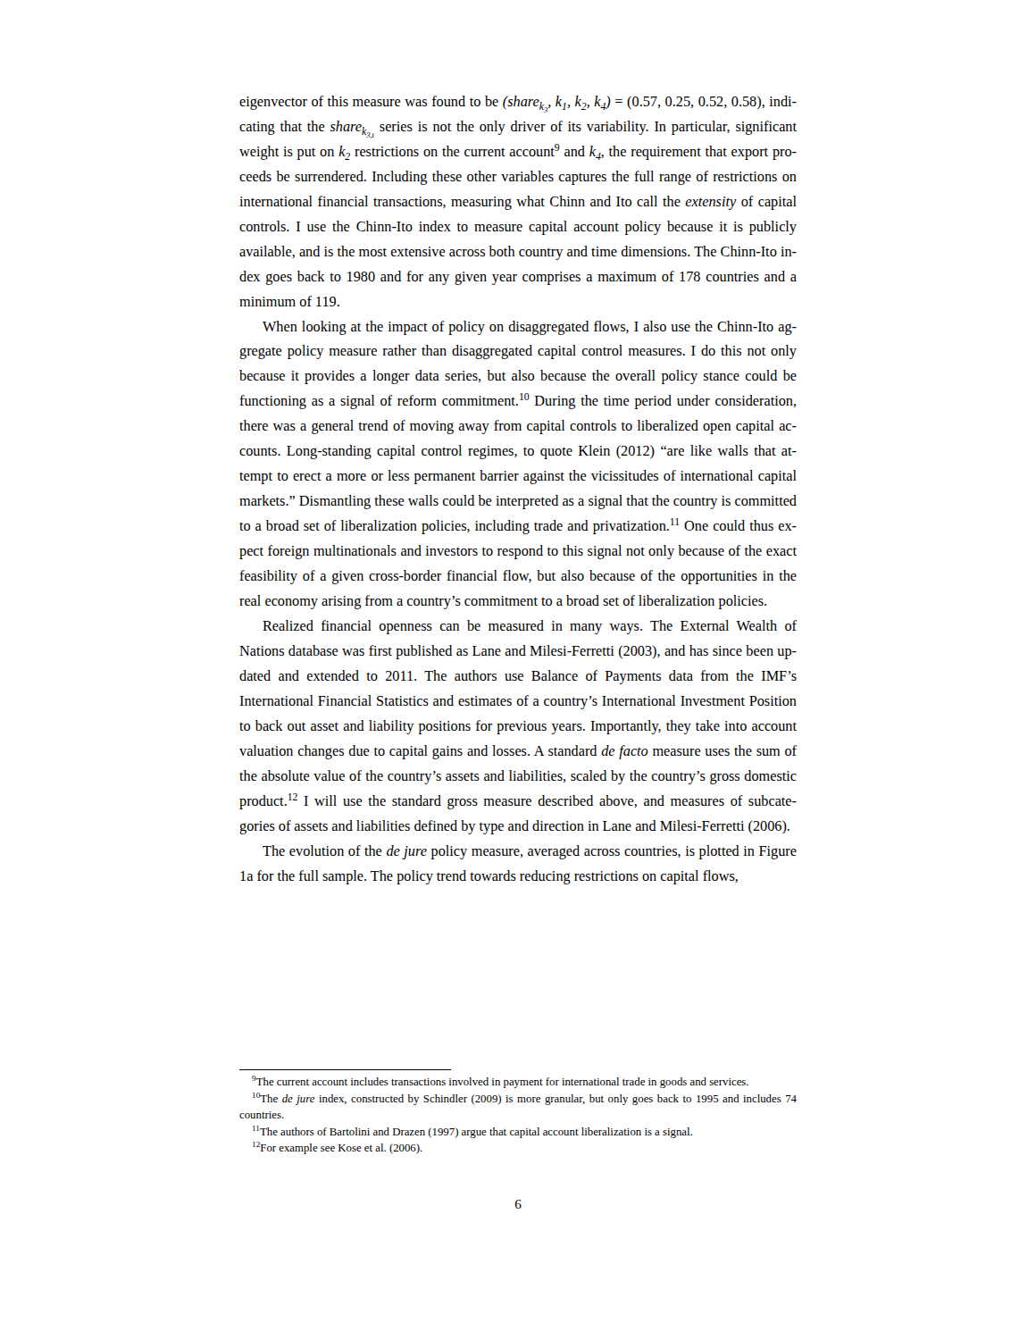eigenvector of this measure was found to be (sharek3, k1, k2, k4) = (0.57, 0.25, 0.52, 0.58), indicating that the sharek3,t series is not the only driver of its variability. In particular, significant weight is put on k2 restrictions on the current account9 and k4, the requirement that export proceeds be surrendered. Including these other variables captures the full range of restrictions on international financial transactions, measuring what Chinn and Ito call the extensity of capital controls. I use the Chinn-Ito index to measure capital account policy because it is publicly available, and is the most extensive across both country and time dimensions. The Chinn-Ito index goes back to 1980 and for any given year comprises a maximum of 178 countries and a minimum of 119.
When looking at the impact of policy on disaggregated flows, I also use the Chinn-Ito aggregate policy measure rather than disaggregated capital control measures. I do this not only because it provides a longer data series, but also because the overall policy stance could be functioning as a signal of reform commitment.10 During the time period under consideration, there was a general trend of moving away from capital controls to liberalized open capital accounts. Long-standing capital control regimes, to quote Klein (2012) “are like walls that attempt to erect a more or less permanent barrier against the vicissitudes of international capital markets.” Dismantling these walls could be interpreted as a signal that the country is committed to a broad set of liberalization policies, including trade and privatization.11 One could thus expect foreign multinationals and investors to respond to this signal not only because of the exact feasibility of a given cross-border financial flow, but also because of the opportunities in the real economy arising from a country’s commitment to a broad set of liberalization policies.
Realized financial openness can be measured in many ways. The External Wealth of Nations database was first published as Lane and Milesi-Ferretti (2003), and has since been updated and extended to 2011. The authors use Balance of Payments data from the IMF’s International Financial Statistics and estimates of a country’s International Investment Position to back out asset and liability positions for previous years. Importantly, they take into account valuation changes due to capital gains and losses. A standard de facto measure uses the sum of the absolute value of the country’s assets and liabilities, scaled by the country’s gross domestic product.12 I will use the standard gross measure described above, and measures of subcategories of assets and liabilities defined by type and direction in Lane and Milesi-Ferretti (2006).
The evolution of the de jure policy measure, averaged across countries, is plotted in Figure 1a for the full sample. The policy trend towards reducing restrictions on capital flows,
9The current account includes transactions involved in payment for international trade in goods and services.
10The de jure index, constructed by Schindler (2009) is more granular, but only goes back to 1995 and includes 74 countries.
11The authors of Bartolini and Drazen (1997) argue that capital account liberalization is a signal.
12For example see Kose et al. (2006).
6